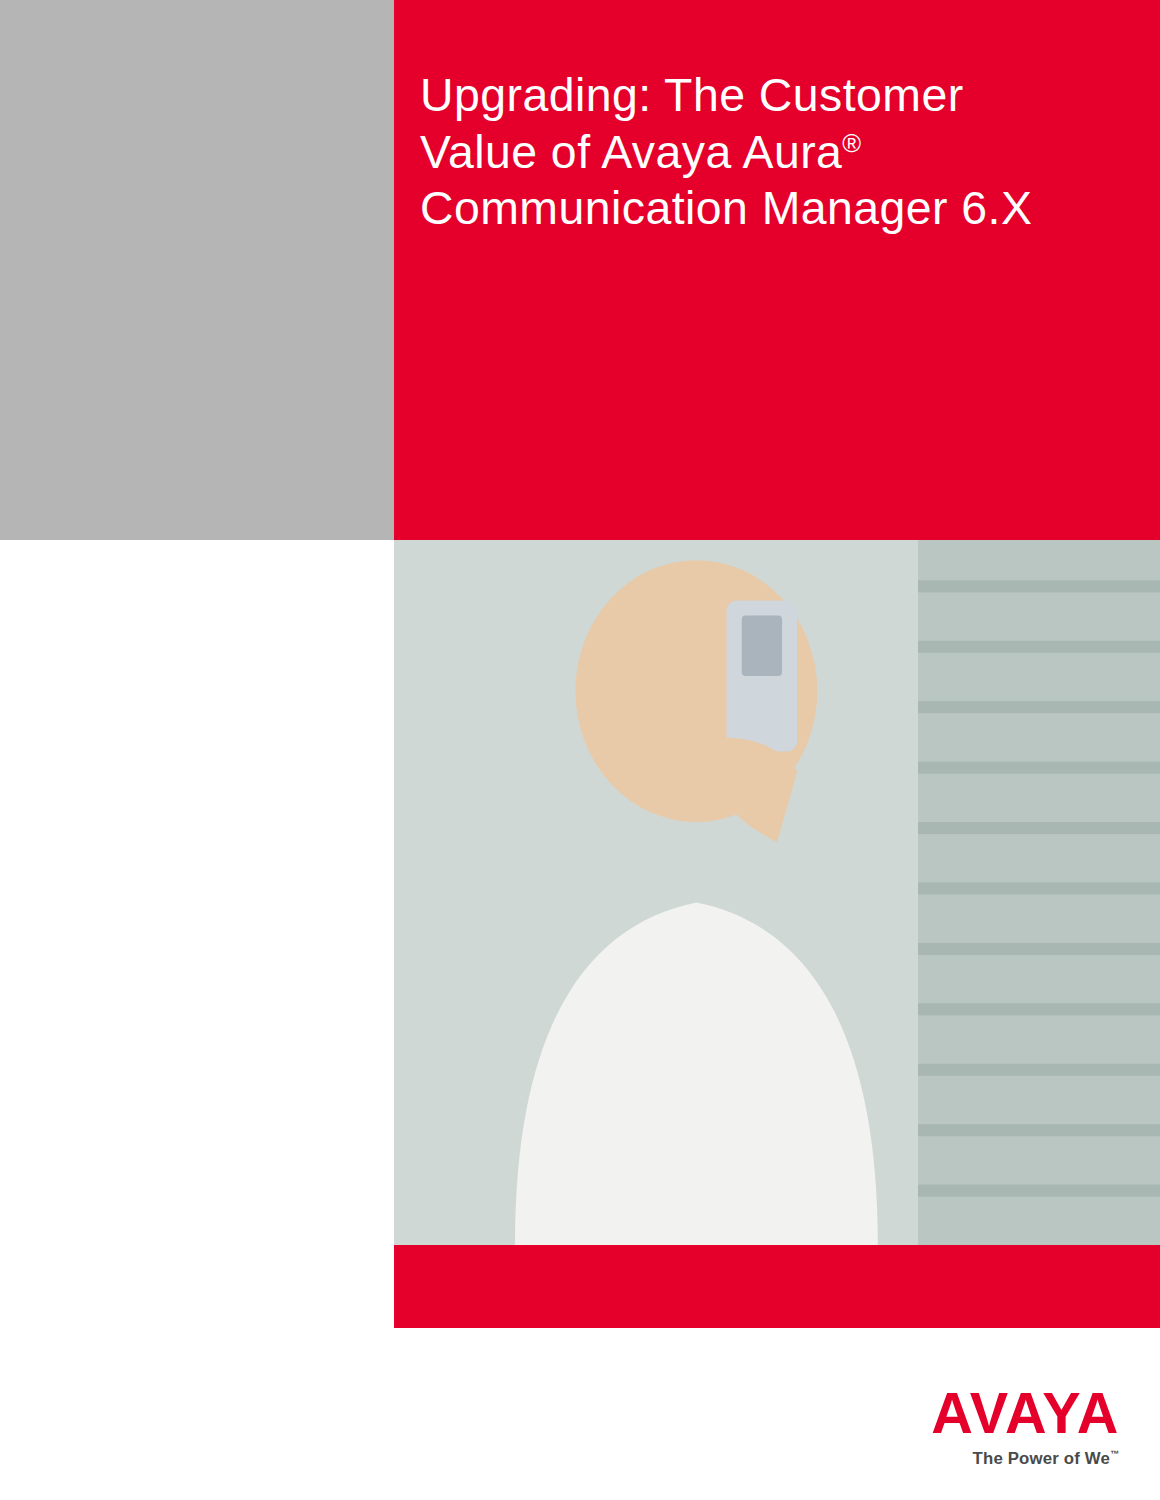Upgrading: The Customer Value of Avaya Aura® Communication Manager 6.X
AVAYA
The Power of We™